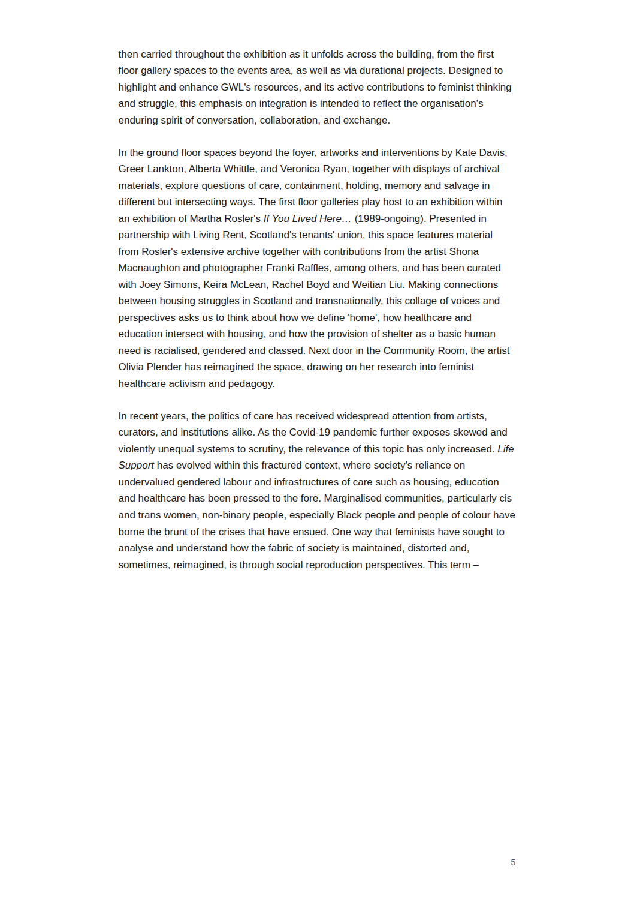then carried throughout the exhibition as it unfolds across the building, from the first floor gallery spaces to the events area, as well as via durational projects. Designed to highlight and enhance GWL's resources, and its active contributions to feminist thinking and struggle, this emphasis on integration is intended to reflect the organisation's enduring spirit of conversation, collaboration, and exchange.
In the ground floor spaces beyond the foyer, artworks and interventions by Kate Davis, Greer Lankton, Alberta Whittle, and Veronica Ryan, together with displays of archival materials, explore questions of care, containment, holding, memory and salvage in different but intersecting ways. The first floor galleries play host to an exhibition within an exhibition of Martha Rosler's If You Lived Here… (1989-ongoing). Presented in partnership with Living Rent, Scotland's tenants' union, this space features material from Rosler's extensive archive together with contributions from the artist Shona Macnaughton and photographer Franki Raffles, among others, and has been curated with Joey Simons, Keira McLean, Rachel Boyd and Weitian Liu. Making connections between housing struggles in Scotland and transnationally, this collage of voices and perspectives asks us to think about how we define 'home', how healthcare and education intersect with housing, and how the provision of shelter as a basic human need is racialised, gendered and classed. Next door in the Community Room, the artist Olivia Plender has reimagined the space, drawing on her research into feminist healthcare activism and pedagogy.
In recent years, the politics of care has received widespread attention from artists, curators, and institutions alike. As the Covid-19 pandemic further exposes skewed and violently unequal systems to scrutiny, the relevance of this topic has only increased. Life Support has evolved within this fractured context, where society's reliance on undervalued gendered labour and infrastructures of care such as housing, education and healthcare has been pressed to the fore. Marginalised communities, particularly cis and trans women, non-binary people, especially Black people and people of colour have borne the brunt of the crises that have ensued. One way that feminists have sought to analyse and understand how the fabric of society is maintained, distorted and, sometimes, reimagined, is through social reproduction perspectives. This term –
5